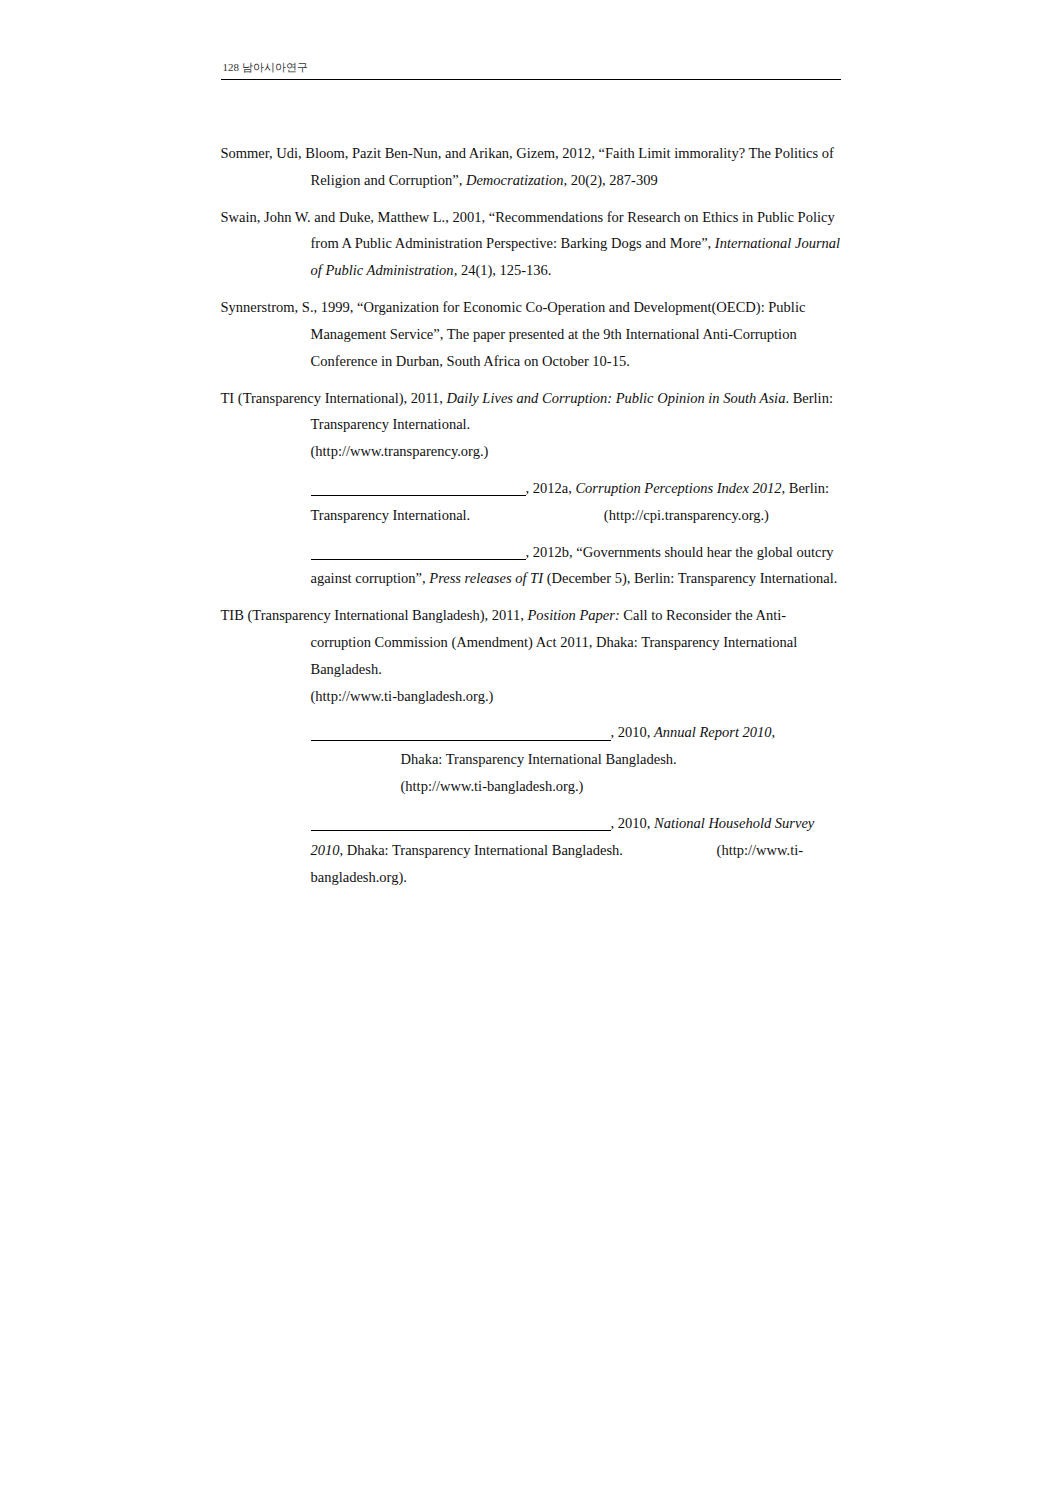128 남아시아연구
Sommer, Udi, Bloom, Pazit Ben-Nun, and Arikan, Gizem, 2012, “Faith Limit immorality? The Politics of Religion and Corruption”, Democratization, 20(2), 287-309
Swain, John W. and Duke, Matthew L., 2001, “Recommendations for Research on Ethics in Public Policy from A Public Administration Perspective: Barking Dogs and More”, International Journal of Public Administration, 24(1), 125-136.
Synnerstrom, S., 1999, “Organization for Economic Co-Operation and Development(OECD): Public Management Service”, The paper presented at the 9th International Anti-Corruption Conference in Durban, South Africa on October 10-15.
TI (Transparency International), 2011, Daily Lives and Corruption: Public Opinion in South Asia. Berlin: Transparency International. (http://www.transparency.org.)
, 2012a, Corruption Perceptions Index 2012, Berlin: Transparency International. (http://cpi.transparency.org.)
, 2012b, “Governments should hear the global outcry against corruption”, Press releases of TI (December 5), Berlin: Transparency International.
TIB (Transparency International Bangladesh), 2011, Position Paper: Call to Reconsider the Anti-corruption Commission (Amendment) Act 2011, Dhaka: Transparency International Bangladesh. (http://www.ti-bangladesh.org.)
, 2010, Annual Report 2010, Dhaka: Transparency International Bangladesh. (http://www.ti-bangladesh.org.)
, 2010, National Household Survey 2010, Dhaka: Transparency International Bangladesh. (http://www.ti-bangladesh.org).